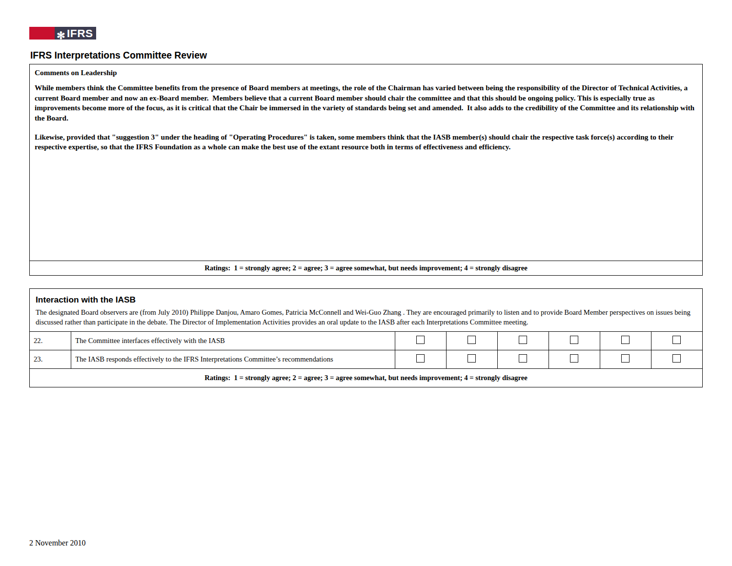IFRS
IFRS Interpretations Committee Review
| Comments on Leadership While members think the Committee benefits from the presence of Board members at meetings, the role of the Chairman has varied between being the responsibility of the Director of Technical Activities, a current Board member and now an ex-Board member. Members believe that a current Board member should chair the committee and that this should be ongoing policy. This is especially true as improvements become more of the focus, as it is critical that the Chair be immersed in the variety of standards being set and amended. It also adds to the credibility of the Committee and its relationship with the Board. Likewise, provided that "suggestion 3" under the heading of "Operating Procedures" is taken, some members think that the IASB member(s) should chair the respective task force(s) according to their respective expertise, so that the IFRS Foundation as a whole can make the best use of the extant resource both in terms of effectiveness and efficiency. |
| Ratings: 1 = strongly agree; 2 = agree; 3 = agree somewhat, but needs improvement; 4 = strongly disagree |
| Interaction with the IASB The designated Board observers are (from July 2010) Philippe Danjou, Amaro Gomes, Patricia McConnell and Wei-Guo Zhang . They are encouraged primarily to listen and to provide Board Member perspectives on issues being discussed rather than participate in the debate. The Director of Implementation Activities provides an oral update to the IASB after each Interpretations Committee meeting. |
| 22. | The Committee interfaces effectively with the IASB | | | | | | |
| 23. | The IASB responds effectively to the IFRS Interpretations Committee’s recommendations | | | | | | |
| Ratings: 1 = strongly agree; 2 = agree; 3 = agree somewhat, but needs improvement; 4 = strongly disagree |
2 November 2010